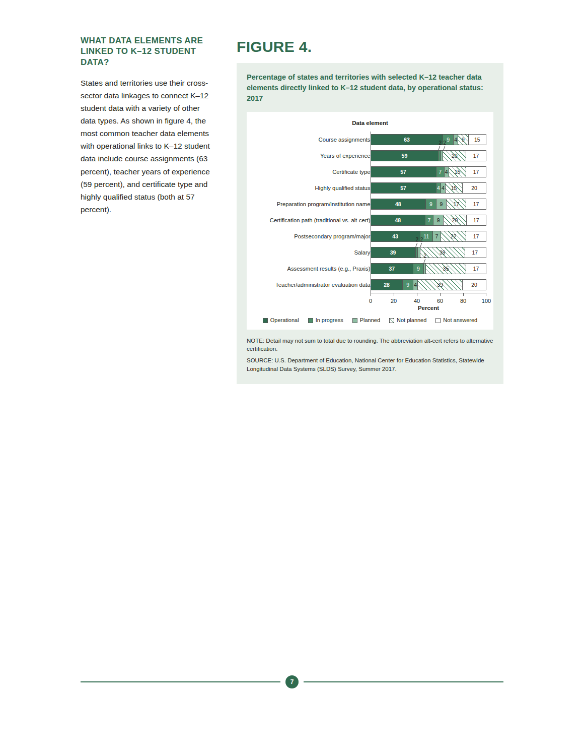What data elements are linked to K–12 student data?
States and territories use their cross-sector data linkages to connect K–12 student data with a variety of other data types. As shown in figure 4, the most common teacher data elements with operational links to K–12 student data include course assignments (63 percent), teacher years of experience (59 percent), and certificate type and highly qualified status (both at 57 percent).
FIGURE 4.
Percentage of states and territories with selected K–12 teacher data elements directly linked to K–12 student data, by operational status: 2017
Data element
| Course assignments | 63 9 4 9 15 |
| Years of experience | 2 2 59 20 17 |
| Certificate type | 57 7 4 15 17 |
| Highly qualified status | 57 4 4 15 20 |
| Preparation program/institution name | 48 9 9 17 17 |
| Certification path (traditional vs. alt-cert) | 48 7 9 20 17 |
| Postsecondary program/major | 43 11 7 22 17 |
| Salary | 2 2 39 39 17 |
| Assessment results (e.g., Praxis) | 2 37 9 35 17 |
| Teacher/administrator evaluation data | 28 9 4 39 20 |
0 20 40 60 80 100
Percent
Operational
In progress
Planned
Not planned
Not answered
NOTE: Detail may not sum to total due to rounding. The abbreviation alt-cert refers to alternative certification.
SOURCE: U.S. Department of Education, National Center for Education Statistics, Statewide Longitudinal Data Systems (SLDS) Survey, Summer 2017.
7